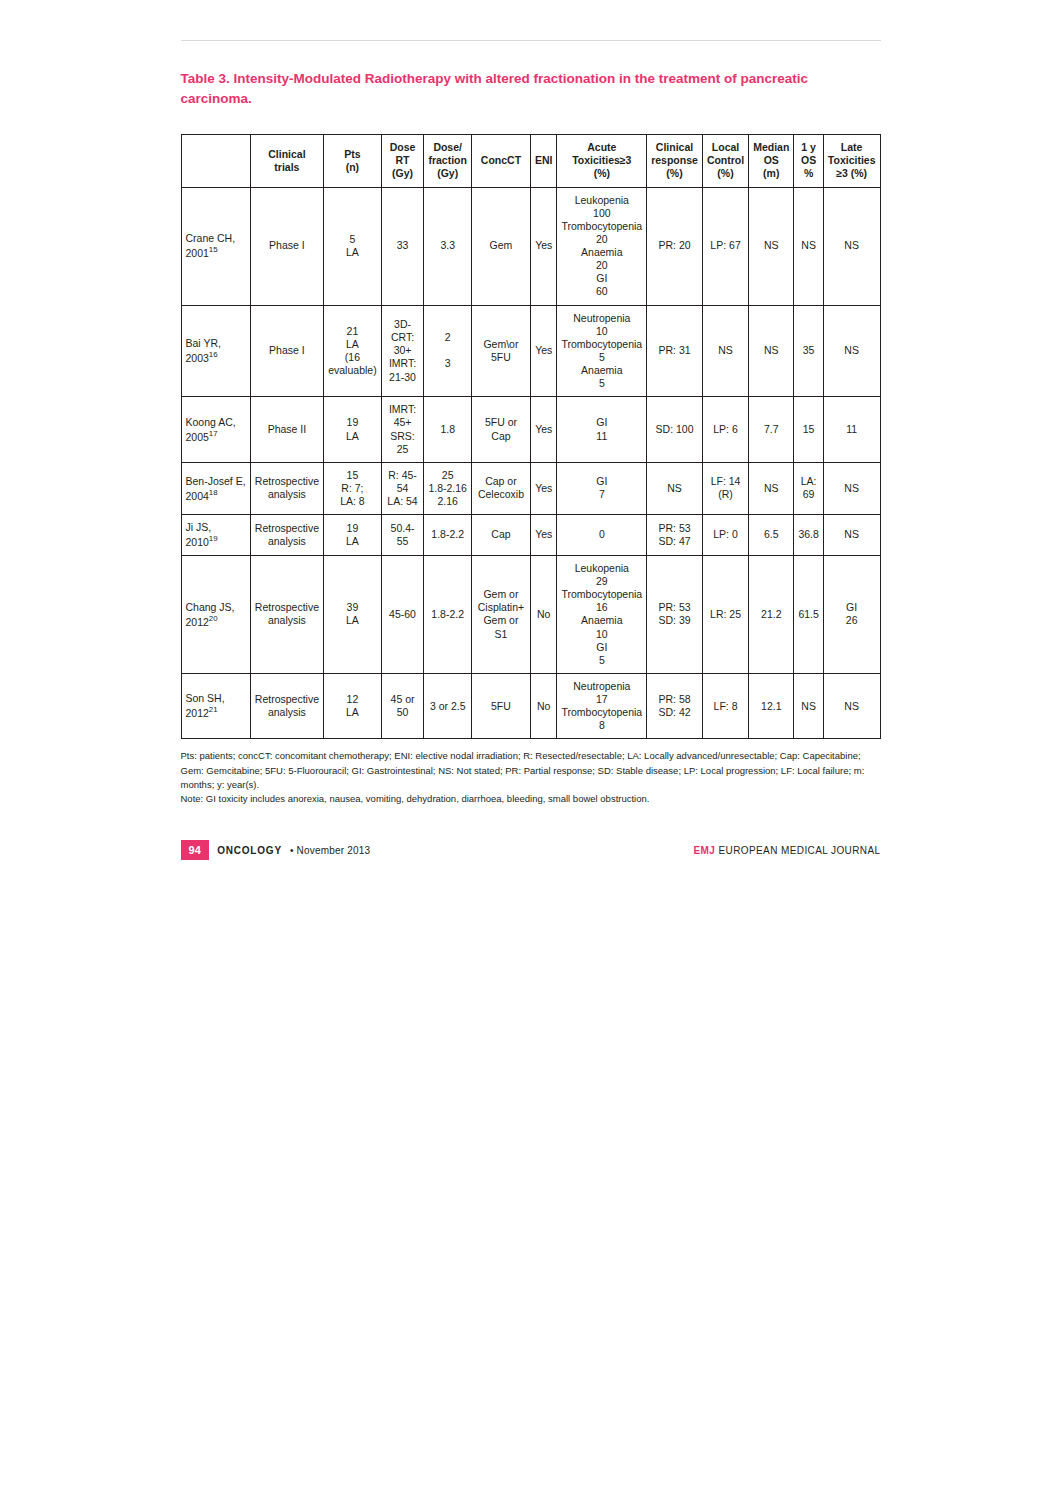Table 3. Intensity-Modulated Radiotherapy with altered fractionation in the treatment of pancreatic carcinoma.
| | Clinical trials | Pts (n) | Dose RT (Gy) | Dose/ fraction (Gy) | ConcCT | ENI | Acute Toxicities≥3 (%) | Clinical response (%) | Local Control (%) | Median OS (m) | 1 y OS % | Late Toxicities ≥3 (%) |
| --- | --- | --- | --- | --- | --- | --- | --- | --- | --- | --- | --- | --- |
| Crane CH, 2001 15 | Phase I | 5 LA | 33 | 3.3 | Gem | Yes | Leukopenia 100 Trombocytopenia 20 Anaemia 20 GI 60 | PR: 20 | LP: 67 | NS | NS | NS |
| Bai YR, 2003 16 | Phase I | 21 LA (16 evaluable) | 3D-CRT: 30+ IMRT: 21-30 | 2 3 | Gem\or 5FU | Yes | Neutropenia 10 Trombocytopenia 5 Anaemia 5 | PR: 31 | NS | NS | 35 | NS |
| Koong AC, 2005 17 | Phase II | 19 LA | IMRT: 45+ SRS: 25 | 1.8 | 5FU or Cap | Yes | GI 11 | SD: 100 | LP: 6 | 7.7 | 15 | 11 |
| Ben-Josef E, 2004 18 | Retrospective analysis | 15 R: 7; LA: 8 | R: 45-54 LA: 54 | 25 1.8-2.16 2.16 | Cap or Celecoxib | Yes | GI 7 | NS | LF: 14 (R) | NS | LA: 69 | NS |
| Ji JS, 2010 19 | Retrospective analysis | 19 LA | 50.4-55 | 1.8-2.2 | Cap | Yes | 0 | PR: 53 SD: 47 | LP: 0 | 6.5 | 36.8 | NS |
| Chang JS, 2012 20 | Retrospective analysis | 39 LA | 45-60 | 1.8-2.2 | Gem or Cisplatin+ Gem or S1 | No | Leukopenia 29 Trombocytopenia 16 Anaemia 10 GI 5 | PR: 53 SD: 39 | LR: 25 | 21.2 | 61.5 | GI 26 |
| Son SH, 2012 21 | Retrospective analysis | 12 LA | 45 or 50 | 3 or 2.5 | 5FU | No | Neutropenia 17 Trombocytopenia 8 | PR: 58 SD: 42 | LF: 8 | 12.1 | NS | NS |
Pts: patients; concCT: concomitant chemotherapy; ENI: elective nodal irradiation; R: Resected/resectable; LA: Locally advanced/unresectable; Cap: Capecitabine; Gem: Gemcitabine; 5FU: 5-Fluorouracil; GI: Gastrointestinal; NS: Not stated; PR: Partial response; SD: Stable disease; LP: Local progression; LF: Local failure; m: months; y: year(s).
Note: GI toxicity includes anorexia, nausea, vomiting, dehydration, diarrhoea, bleeding, small bowel obstruction.
94 ONCOLOGY • November 2013
EMJ EUROPEAN MEDICAL JOURNAL